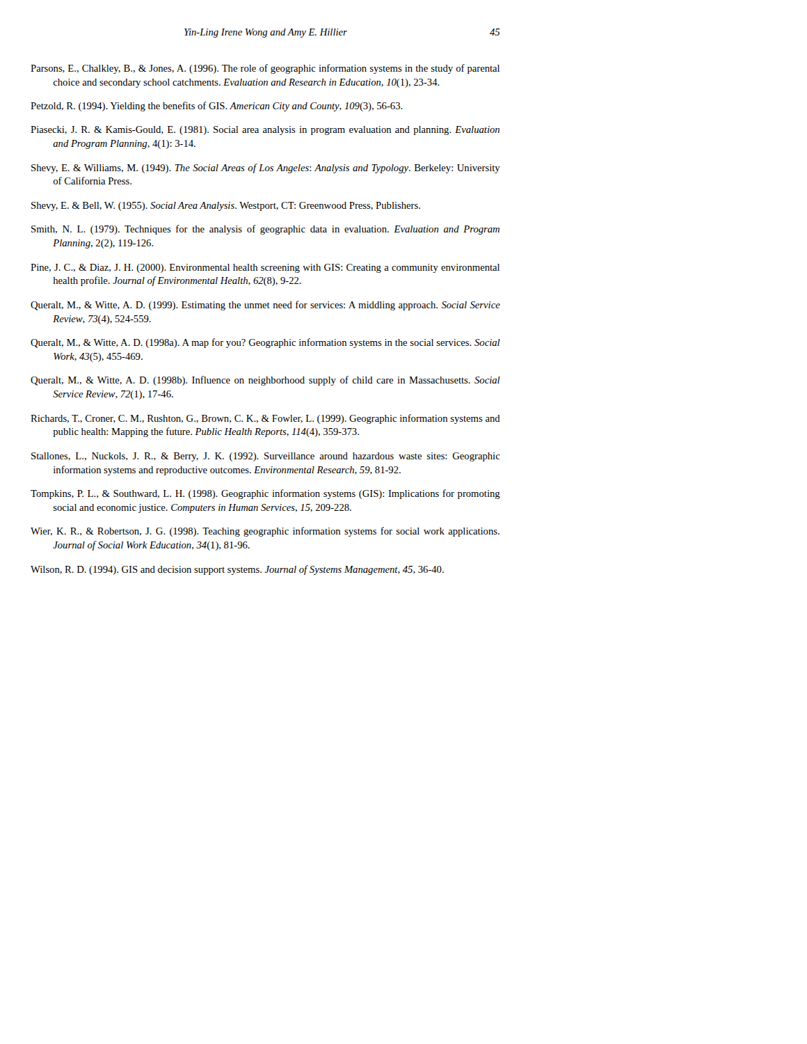Yin-Ling Irene Wong and Amy E. Hillier 45
Parsons, E., Chalkley, B., & Jones, A. (1996). The role of geographic information systems in the study of parental choice and secondary school catchments. Evaluation and Research in Education, 10(1), 23-34.
Petzold, R. (1994). Yielding the benefits of GIS. American City and County, 109(3), 56-63.
Piasecki, J. R. & Kamis-Gould, E. (1981). Social area analysis in program evaluation and planning. Evaluation and Program Planning, 4(1): 3-14.
Shevy, E. & Williams, M. (1949). The Social Areas of Los Angeles: Analysis and Typology. Berkeley: University of California Press.
Shevy, E. & Bell, W. (1955). Social Area Analysis. Westport, CT: Greenwood Press, Publishers.
Smith, N. L. (1979). Techniques for the analysis of geographic data in evaluation. Evaluation and Program Planning, 2(2), 119-126.
Pine, J. C., & Diaz, J. H. (2000). Environmental health screening with GIS: Creating a community environmental health profile. Journal of Environmental Health, 62(8), 9-22.
Queralt, M., & Witte, A. D. (1999). Estimating the unmet need for services: A middling approach. Social Service Review, 73(4), 524-559.
Queralt, M., & Witte, A. D. (1998a). A map for you? Geographic information systems in the social services. Social Work, 43(5), 455-469.
Queralt, M., & Witte, A. D. (1998b). Influence on neighborhood supply of child care in Massachusetts. Social Service Review, 72(1), 17-46.
Richards, T., Croner, C. M., Rushton, G., Brown, C. K., & Fowler, L. (1999). Geographic information systems and public health: Mapping the future. Public Health Reports, 114(4), 359-373.
Stallones, L., Nuckols, J. R., & Berry, J. K. (1992). Surveillance around hazardous waste sites: Geographic information systems and reproductive outcomes. Environmental Research, 59, 81-92.
Tompkins, P. L., & Southward, L. H. (1998). Geographic information systems (GIS): Implications for promoting social and economic justice. Computers in Human Services, 15, 209-228.
Wier, K. R., & Robertson, J. G. (1998). Teaching geographic information systems for social work applications. Journal of Social Work Education, 34(1), 81-96.
Wilson, R. D. (1994). GIS and decision support systems. Journal of Systems Management, 45, 36-40.